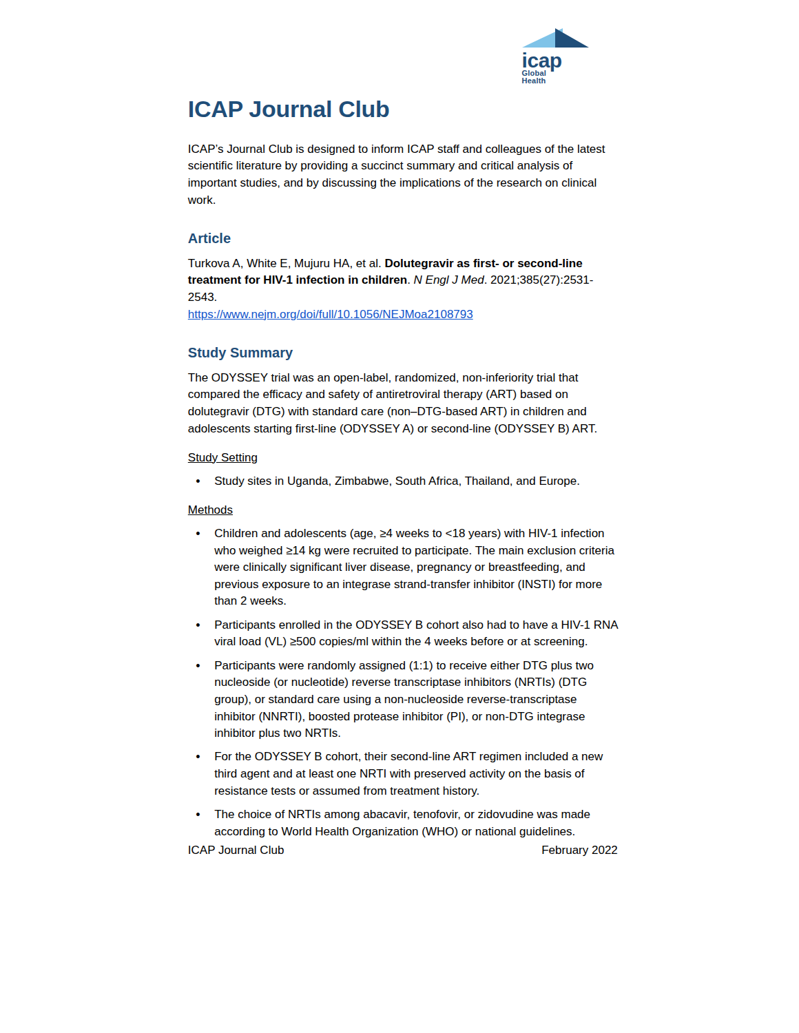icap Global
Health
ICAP Journal Club
ICAP’s Journal Club is designed to inform ICAP staff and colleagues of the latest scientific literature by providing a succinct summary and critical analysis of important studies, and by discussing the implications of the research on clinical work.
Article
Turkova A, White E, Mujuru HA, et al. Dolutegravir as first- or second-line treatment for HIV-1 infection in children. N Engl J Med. 2021;385(27):2531-2543.
https://www.nejm.org/doi/full/10.1056/NEJMoa2108793
Study Summary
The ODYSSEY trial was an open-label, randomized, non-inferiority trial that compared the efficacy and safety of antiretroviral therapy (ART) based on dolutegravir (DTG) with standard care (non–DTG-based ART) in children and adolescents starting first-line (ODYSSEY A) or second-line (ODYSSEY B) ART.
Study Setting
Study sites in Uganda, Zimbabwe, South Africa, Thailand, and Europe.
Methods
Children and adolescents (age, ≥4 weeks to <18 years) with HIV-1 infection who weighed ≥14 kg were recruited to participate. The main exclusion criteria were clinically significant liver disease, pregnancy or breastfeeding, and previous exposure to an integrase strand-transfer inhibitor (INSTI) for more than 2 weeks.
Participants enrolled in the ODYSSEY B cohort also had to have a HIV-1 RNA viral load (VL) ≥500 copies/ml within the 4 weeks before or at screening.
Participants were randomly assigned (1:1) to receive either DTG plus two nucleoside (or nucleotide) reverse transcriptase inhibitors (NRTIs) (DTG group), or standard care using a non-nucleoside reverse-transcriptase inhibitor (NNRTI), boosted protease inhibitor (PI), or non-DTG integrase inhibitor plus two NRTIs.
For the ODYSSEY B cohort, their second-line ART regimen included a new third agent and at least one NRTI with preserved activity on the basis of resistance tests or assumed from treatment history.
The choice of NRTIs among abacavir, tenofovir, or zidovudine was made according to World Health Organization (WHO) or national guidelines.
ICAP Journal Club February 2022